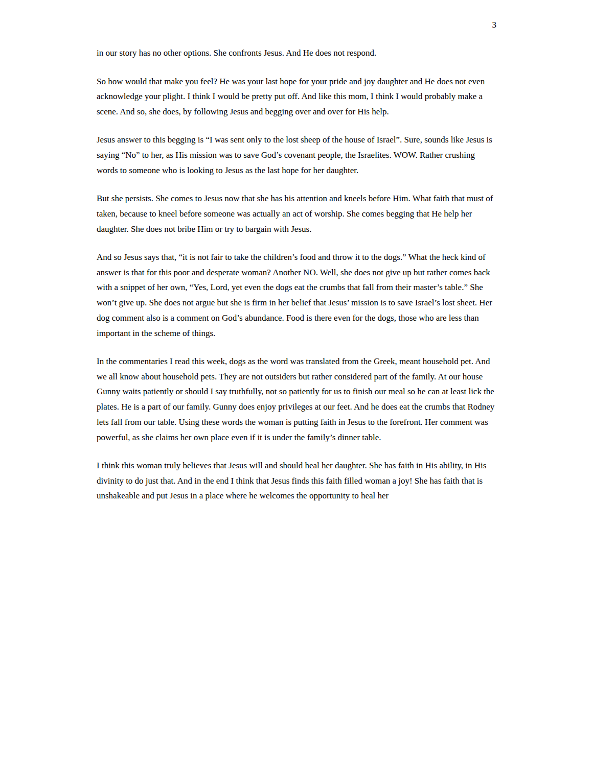3
in our story has no other options. She confronts Jesus. And He does not respond.
So how would that make you feel? He was your last hope for your pride and joy daughter and He does not even acknowledge your plight. I think I would be pretty put off. And like this mom, I think I would probably make a scene. And so, she does, by following Jesus and begging over and over for His help.
Jesus answer to this begging is “I was sent only to the lost sheep of the house of Israel”. Sure, sounds like Jesus is saying “No” to her, as His mission was to save God’s covenant people, the Israelites. WOW. Rather crushing words to someone who is looking to Jesus as the last hope for her daughter.
But she persists. She comes to Jesus now that she has his attention and kneels before Him. What faith that must of taken, because to kneel before someone was actually an act of worship. She comes begging that He help her daughter. She does not bribe Him or try to bargain with Jesus.
And so Jesus says that, “it is not fair to take the children’s food and throw it to the dogs.” What the heck kind of answer is that for this poor and desperate woman? Another NO. Well, she does not give up but rather comes back with a snippet of her own, “Yes, Lord, yet even the dogs eat the crumbs that fall from their master’s table.” She won’t give up. She does not argue but she is firm in her belief that Jesus’ mission is to save Israel’s lost sheet. Her dog comment also is a comment on God’s abundance. Food is there even for the dogs, those who are less than important in the scheme of things.
In the commentaries I read this week, dogs as the word was translated from the Greek, meant household pet. And we all know about household pets. They are not outsiders but rather considered part of the family. At our house Gunny waits patiently or should I say truthfully, not so patiently for us to finish our meal so he can at least lick the plates. He is a part of our family. Gunny does enjoy privileges at our feet. And he does eat the crumbs that Rodney lets fall from our table. Using these words the woman is putting faith in Jesus to the forefront. Her comment was powerful, as she claims her own place even if it is under the family’s dinner table.
I think this woman truly believes that Jesus will and should heal her daughter. She has faith in His ability, in His divinity to do just that. And in the end I think that Jesus finds this faith filled woman a joy! She has faith that is unshakeable and put Jesus in a place where he welcomes the opportunity to heal her